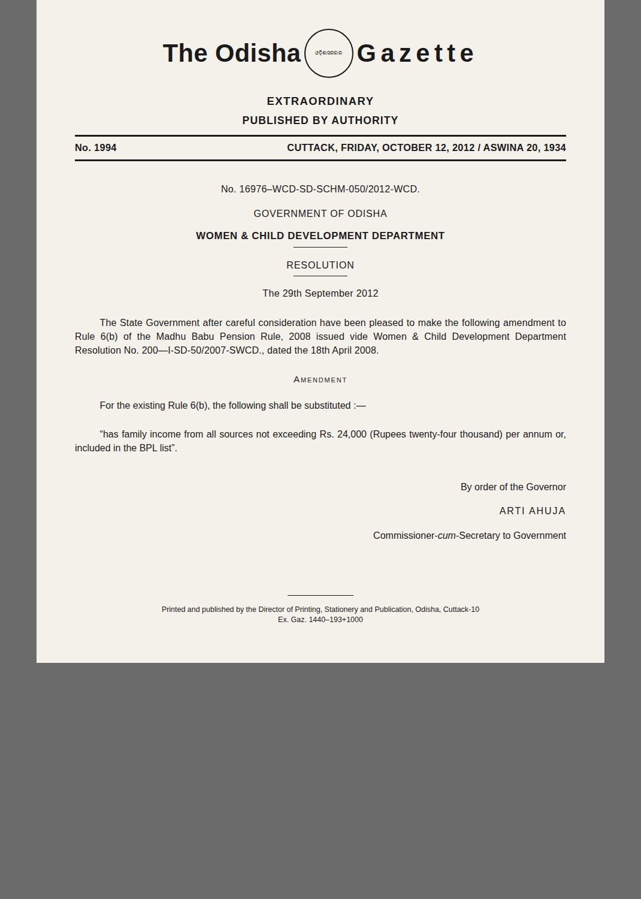The Odisha
ଓଡ଼ିଶା ସରକାର
Gazette
EXTRAORDINARY
PUBLISHED BY AUTHORITY
No. 1994 CUTTACK, FRIDAY, OCTOBER 12, 2012 / ASWINA 20, 1934
No. 16976–WCD-SD-SCHM-050/2012-WCD.
GOVERNMENT OF ODISHA
WOMEN & CHILD DEVELOPMENT DEPARTMENT
RESOLUTION
The 29th September 2012
The State Government after careful consideration have been pleased to make the following amendment to Rule 6(b) of the Madhu Babu Pension Rule, 2008 issued vide Women & Child Development Department Resolution No. 200—I-SD-50/2007-SWCD., dated the 18th April 2008.
Amendment
For the existing Rule 6(b), the following shall be substituted :—
“has family income from all sources not exceeding Rs. 24,000 (Rupees twenty-four thousand) per annum or, included in the BPL list”.
By order of the Governor
ARTI AHUJA
Commissioner-cum-Secretary to Government
Printed and published by the Director of Printing, Stationery and Publication, Odisha, Cuttack-10
Ex. Gaz. 1440–193+1000